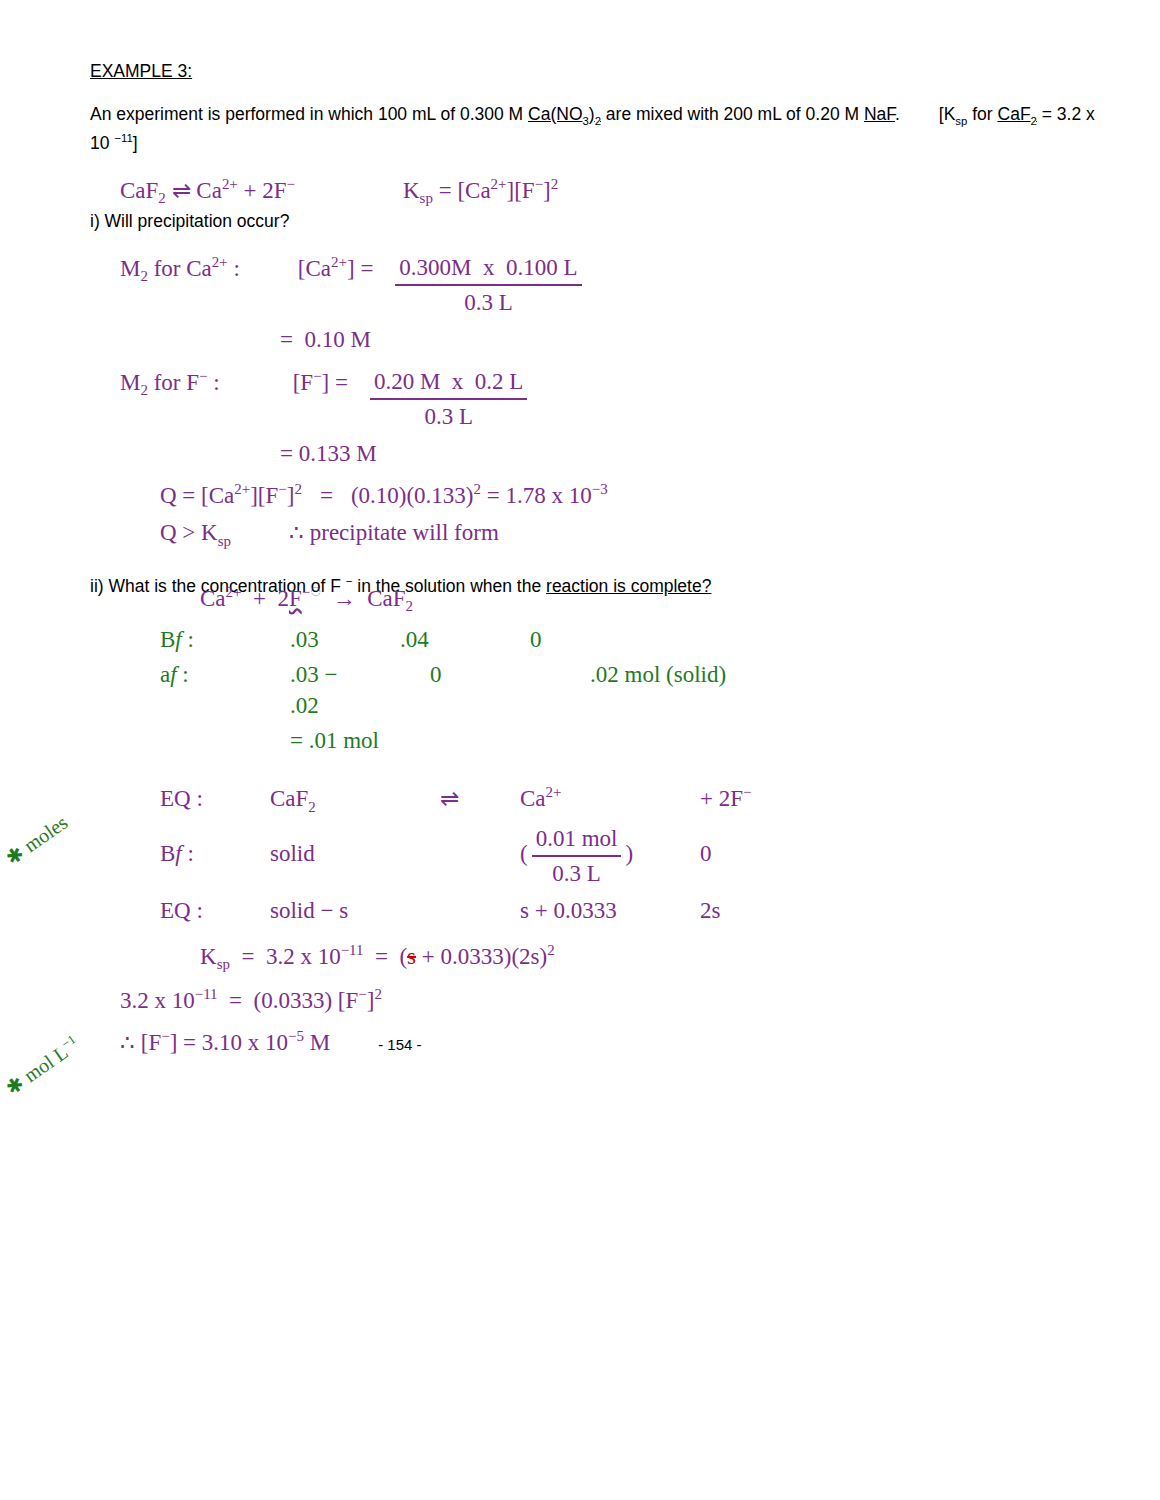EXAMPLE 3:
An experiment is performed in which 100 mL of 0.300 M Ca(NO3)2 are mixed with 200 mL of 0.20 M NaF. [Ksp for CaF2 = 3.2 x 10 −11]
CaF2 ⇌ Ca2+ + 2F− Ksp = [Ca2+][F−]2
i) Will precipitation occur?
M2 for Ca2+ : [Ca2+] = 0.300M x 0.100 L 0.3 L
= 0.10 M
M2 for F− : [F−] = 0.20 M x 0.2 L 0.3 L
= 0.133 M
Q = [Ca2+][F−]2 = (0.10)(0.133)2 = 1.78 x 10−3
Q > Ksp ∴ precipitate will form
ii) What is the concentration of F − in the solution when the reaction is complete?
✱ moles
Ca2+ + 2F−◌ → CaF2
Bf : .03 .04 0
af : .03 − .02 0 .02 mol (solid)
= .01 mol
✱ mol L−1
EQ : CaF2 ⇌ Ca2+ + 2F−
Bf : solid (0.01 mol 0.3 L) 0
EQ : solid − s s + 0.0333 2s
Ksp = 3.2 x 10−11 = (s + 0.0333)(2s)2
3.2 x 10−11 = (0.0333) [F−]2
∴ [F−] = 3.10 x 10−5 M - 154 -